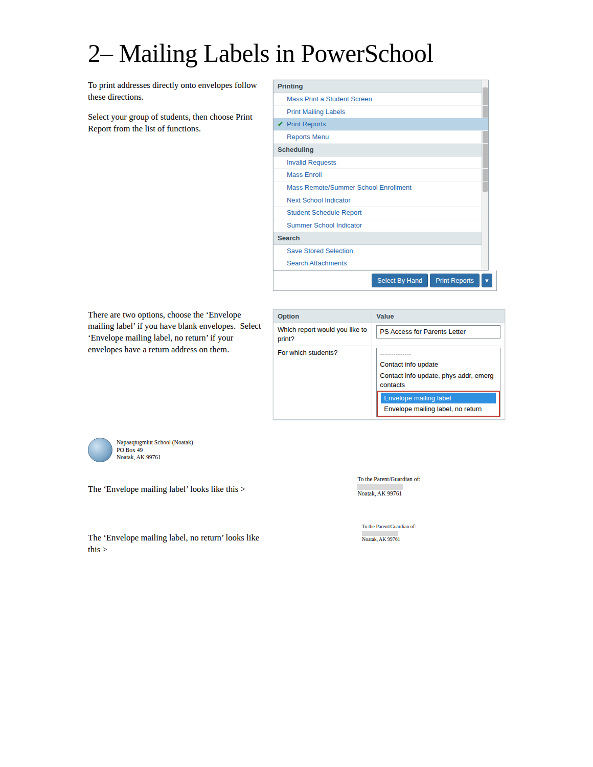2– Mailing Labels in PowerSchool
To print addresses directly onto envelopes follow these directions.
Select your group of students, then choose Print Report from the list of functions.
Printing
Mass Print a Student Screen
Print Mailing Labels
Print Reports
Reports Menu
Scheduling
Invalid Requests
Mass Enroll
Mass Remote/Summer School Enrollment
Next School Indicator
Student Schedule Report
Summer School Indicator
Search
Save Stored Selection
Search Attachments
Select By Hand Print Reports ▾
There are two options, choose the ‘Envelope mailing label’ if you have blank envelopes. Select ‘Envelope mailing label, no return’ if your envelopes have a return address on them.
| Option | Value |
| --- | --- |
| Which report would you like to print? | PS Access for Parents Letter |
| For which students? | -------------- Contact info update Contact info update, phys addr, emerg contacts Envelope mailing label Envelope mailing label, no return |
Napaaqtugmiut School (Noatak)
PO Box 49
Noatak, AK 99761
The ‘Envelope mailing label’ looks like this >
To the Parent/Guardian of:
Noatak, AK 99761
The ‘Envelope mailing label, no return’ looks like this >
To the Parent/Guardian of:
Noatak, AK 99761